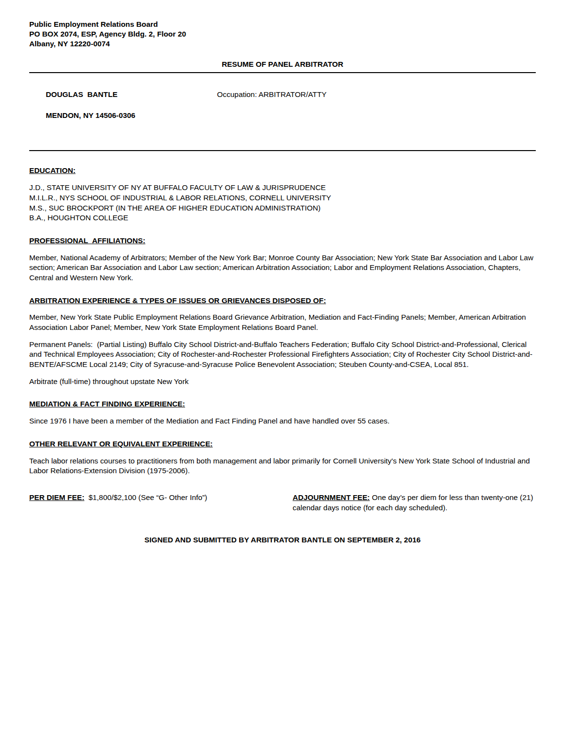Public Employment Relations Board
PO BOX 2074, ESP, Agency Bldg. 2, Floor 20
Albany, NY 12220-0074
RESUME OF PANEL ARBITRATOR
DOUGLAS BANTLE Occupation: ARBITRATOR/ATTY
MENDON, NY 14506-0306
EDUCATION:
J.D., STATE UNIVERSITY OF NY AT BUFFALO FACULTY OF LAW & JURISPRUDENCE
M.I.L.R., NYS SCHOOL OF INDUSTRIAL & LABOR RELATIONS, CORNELL UNIVERSITY
M.S., SUC BROCKPORT (IN THE AREA OF HIGHER EDUCATION ADMINISTRATION)
B.A., HOUGHTON COLLEGE
PROFESSIONAL AFFILIATIONS:
Member, National Academy of Arbitrators; Member of the New York Bar; Monroe County Bar Association; New York State Bar Association and Labor Law section; American Bar Association and Labor Law section; American Arbitration Association; Labor and Employment Relations Association, Chapters, Central and Western New York.
ARBITRATION EXPERIENCE & TYPES OF ISSUES OR GRIEVANCES DISPOSED OF:
Member, New York State Public Employment Relations Board Grievance Arbitration, Mediation and Fact-Finding Panels; Member, American Arbitration Association Labor Panel; Member, New York State Employment Relations Board Panel.
Permanent Panels: (Partial Listing) Buffalo City School District-and-Buffalo Teachers Federation; Buffalo City School District-and-Professional, Clerical and Technical Employees Association; City of Rochester-and-Rochester Professional Firefighters Association; City of Rochester City School District-and-BENTE/AFSCME Local 2149; City of Syracuse-and-Syracuse Police Benevolent Association; Steuben County-and-CSEA, Local 851.
Arbitrate (full-time) throughout upstate New York
MEDIATION & FACT FINDING EXPERIENCE:
Since 1976 I have been a member of the Mediation and Fact Finding Panel and have handled over 55 cases.
OTHER RELEVANT OR EQUIVALENT EXPERIENCE:
Teach labor relations courses to practitioners from both management and labor primarily for Cornell University's New York State School of Industrial and Labor Relations-Extension Division (1975-2006).
PER DIEM FEE: $1,800/$2,100 (See “G- Other Info”)
ADJOURNMENT FEE: One day’s per diem for less than twenty-one (21) calendar days notice (for each day scheduled).
SIGNED AND SUBMITTED BY ARBITRATOR BANTLE ON SEPTEMBER 2, 2016